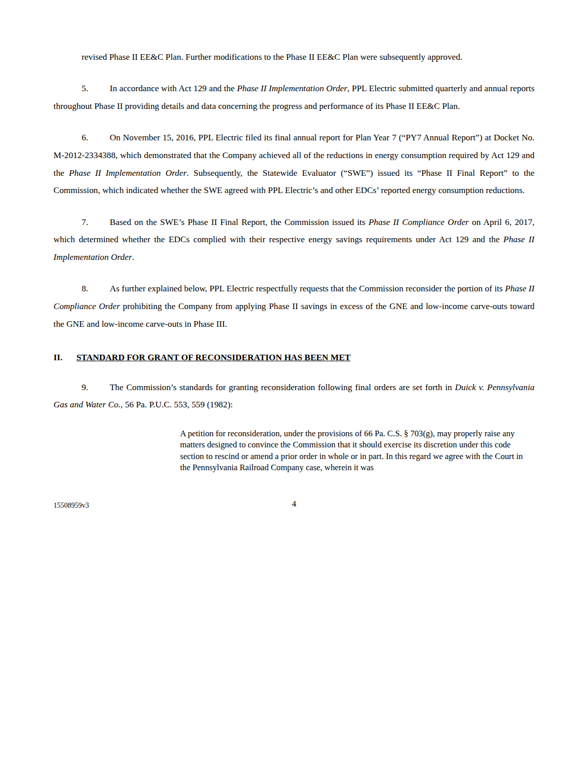revised Phase II EE&C Plan. Further modifications to the Phase II EE&C Plan were subsequently approved.
5. In accordance with Act 129 and the Phase II Implementation Order, PPL Electric submitted quarterly and annual reports throughout Phase II providing details and data concerning the progress and performance of its Phase II EE&C Plan.
6. On November 15, 2016, PPL Electric filed its final annual report for Plan Year 7 (“PY7 Annual Report”) at Docket No. M-2012-2334388, which demonstrated that the Company achieved all of the reductions in energy consumption required by Act 129 and the Phase II Implementation Order. Subsequently, the Statewide Evaluator (“SWE”) issued its “Phase II Final Report” to the Commission, which indicated whether the SWE agreed with PPL Electric’s and other EDCs’ reported energy consumption reductions.
7. Based on the SWE’s Phase II Final Report, the Commission issued its Phase II Compliance Order on April 6, 2017, which determined whether the EDCs complied with their respective energy savings requirements under Act 129 and the Phase II Implementation Order.
8. As further explained below, PPL Electric respectfully requests that the Commission reconsider the portion of its Phase II Compliance Order prohibiting the Company from applying Phase II savings in excess of the GNE and low-income carve-outs toward the GNE and low-income carve-outs in Phase III.
II. STANDARD FOR GRANT OF RECONSIDERATION HAS BEEN MET
9. The Commission’s standards for granting reconsideration following final orders are set forth in Duick v. Pennsylvania Gas and Water Co., 56 Pa. P.U.C. 553, 559 (1982):
A petition for reconsideration, under the provisions of 66 Pa. C.S. § 703(g), may properly raise any matters designed to convince the Commission that it should exercise its discretion under this code section to rescind or amend a prior order in whole or in part. In this regard we agree with the Court in the Pennsylvania Railroad Company case, wherein it was
15508959v3
4